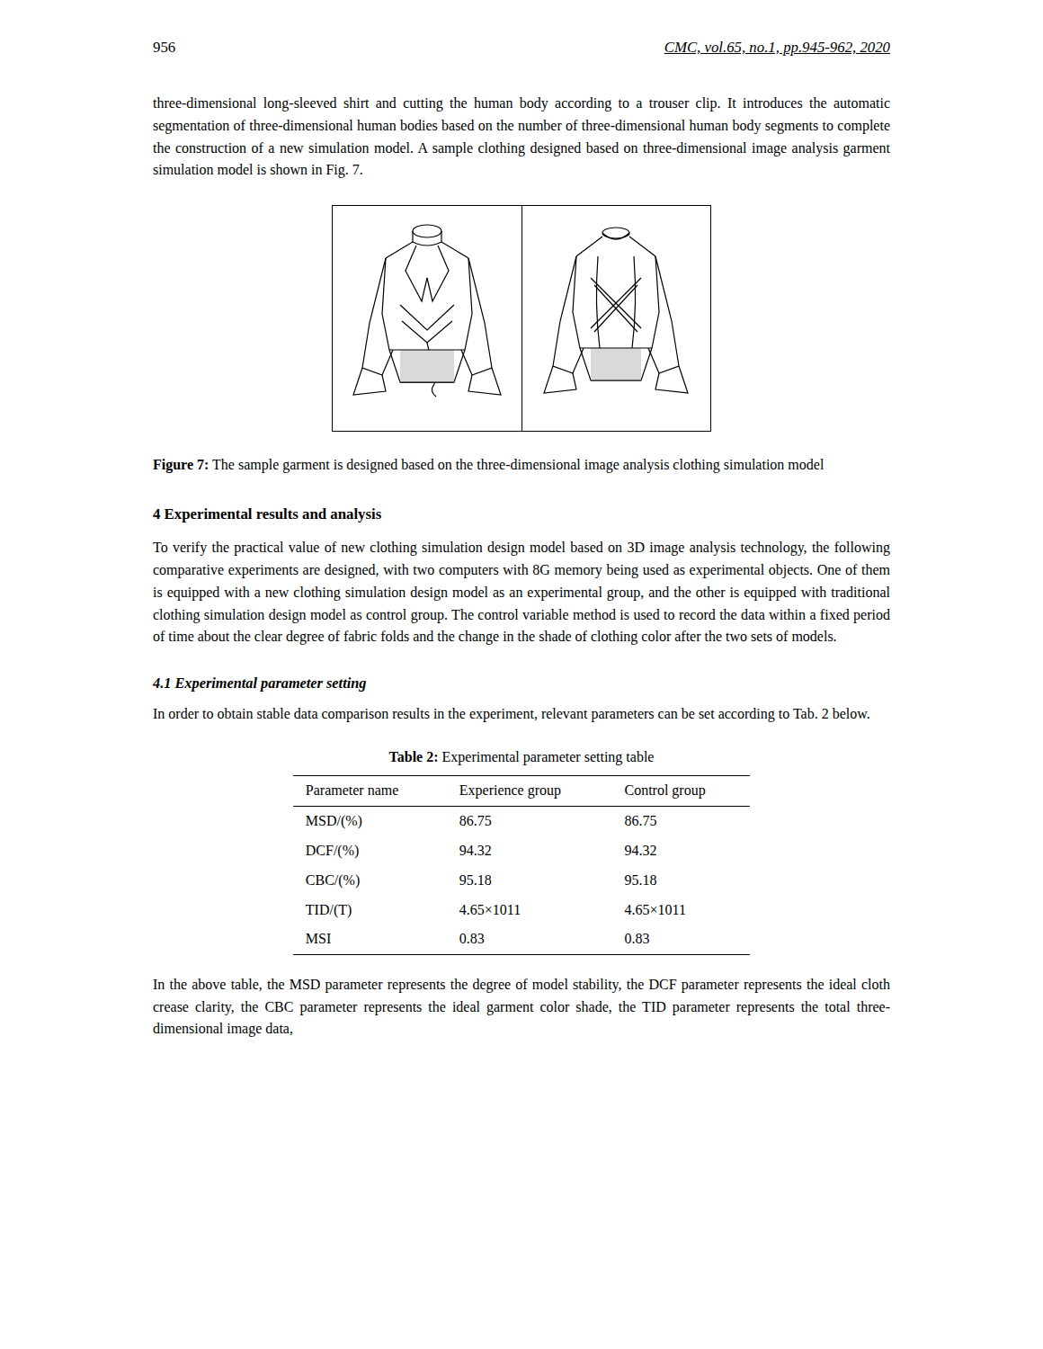956 CMC, vol.65, no.1, pp.945-962, 2020
three-dimensional long-sleeved shirt and cutting the human body according to a trouser clip. It introduces the automatic segmentation of three-dimensional human bodies based on the number of three-dimensional human body segments to complete the construction of a new simulation model. A sample clothing designed based on three-dimensional image analysis garment simulation model is shown in Fig. 7.
Figure 7: The sample garment is designed based on the three-dimensional image analysis clothing simulation model
4 Experimental results and analysis
To verify the practical value of new clothing simulation design model based on 3D image analysis technology, the following comparative experiments are designed, with two computers with 8G memory being used as experimental objects. One of them is equipped with a new clothing simulation design model as an experimental group, and the other is equipped with traditional clothing simulation design model as control group. The control variable method is used to record the data within a fixed period of time about the clear degree of fabric folds and the change in the shade of clothing color after the two sets of models.
4.1 Experimental parameter setting
In order to obtain stable data comparison results in the experiment, relevant parameters can be set according to Tab. 2 below.
Table 2: Experimental parameter setting table
| Parameter name | Experience group | Control group |
| --- | --- | --- |
| MSD/(%) | 86.75 | 86.75 |
| DCF/(%) | 94.32 | 94.32 |
| CBC/(%) | 95.18 | 95.18 |
| TID/(T) | 4.65×1011 | 4.65×1011 |
| MSI | 0.83 | 0.83 |
In the above table, the MSD parameter represents the degree of model stability, the DCF parameter represents the ideal cloth crease clarity, the CBC parameter represents the ideal garment color shade, the TID parameter represents the total three-dimensional image data,